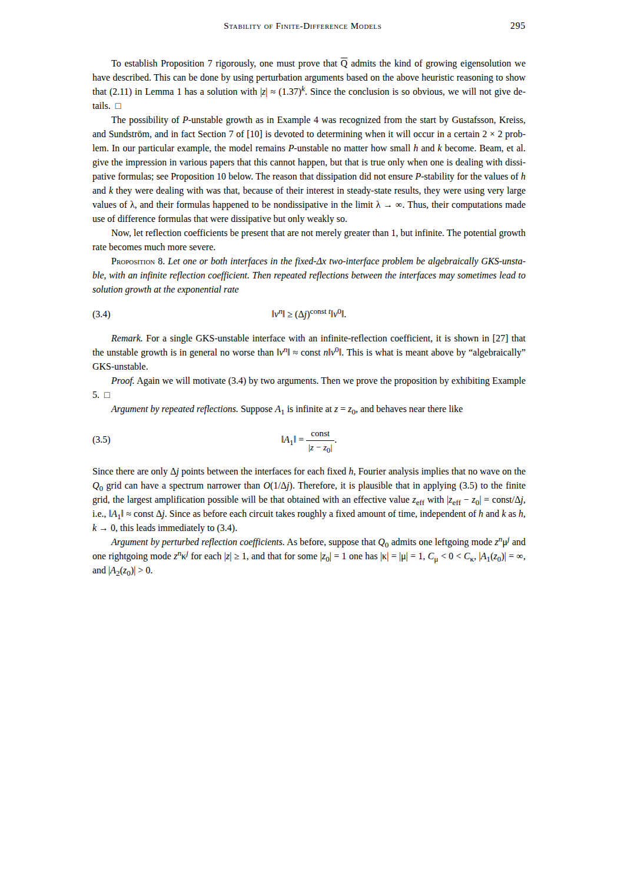Stability of Finite-Difference Models 295
To establish Proposition 7 rigorously, one must prove that Q admits the kind of growing eigensolution we have described. This can be done by using perturbation arguments based on the above heuristic reasoning to show that (2.11) in Lemma 1 has a solution with |z| ≈ (1.37)k. Since the conclusion is so obvious, we will not give details. □
The possibility of P-unstable growth as in Example 4 was recognized from the start by Gustafsson, Kreiss, and Sundström, and in fact Section 7 of [10] is devoted to determining when it will occur in a certain 2 × 2 problem. In our particular example, the model remains P-unstable no matter how small h and k become. Beam, et al. give the impression in various papers that this cannot happen, but that is true only when one is dealing with dissipative formulas; see Proposition 10 below. The reason that dissipation did not ensure P-stability for the values of h and k they were dealing with was that, because of their interest in steady-state results, they were using very large values of λ, and their formulas happened to be nondissipative in the limit λ → ∞. Thus, their computations made use of difference formulas that were dissipative but only weakly so.
Now, let reflection coefficients be present that are not merely greater than 1, but infinite. The potential growth rate becomes much more severe.
Proposition 8. Let one or both interfaces in the fixed-Δx two-interface problem be algebraically GKS-unstable, with an infinite reflection coefficient. Then repeated reflections between the interfaces may sometimes lead to solution growth at the exponential rate
(3.4) ‖vn‖ ≥ (Δj)const t‖v0‖.
Remark. For a single GKS-unstable interface with an infinite-reflection coefficient, it is shown in [27] that the unstable growth is in general no worse than ‖vn‖ ≈ const n‖v0‖. This is what is meant above by “algebraically” GKS-unstable.
Proof. Again we will motivate (3.4) by two arguments. Then we prove the proposition by exhibiting Example 5. □
Argument by repeated reflections. Suppose A1 is infinite at z = z0, and behaves near there like
(3.5) ‖A1‖ = const|z − z0|.
Since there are only Δj points between the interfaces for each fixed h, Fourier analysis implies that no wave on the Q0 grid can have a spectrum narrower than O(1/Δj). Therefore, it is plausible that in applying (3.5) to the finite grid, the largest amplification possible will be that obtained with an effective value zeff with |zeff − z0| = const/Δj, i.e., ‖A1‖ ≈ const Δj. Since as before each circuit takes roughly a fixed amount of time, independent of h and k as h, k → 0, this leads immediately to (3.4).
Argument by perturbed reflection coefficients. As before, suppose that Q0 admits one leftgoing mode znμj and one rightgoing mode znκj for each |z| ≥ 1, and that for some |z0| = 1 one has |κ| = |μ| = 1, Cμ < 0 < Cκ, |A1(z0)| = ∞, and |A2(z0)| > 0.